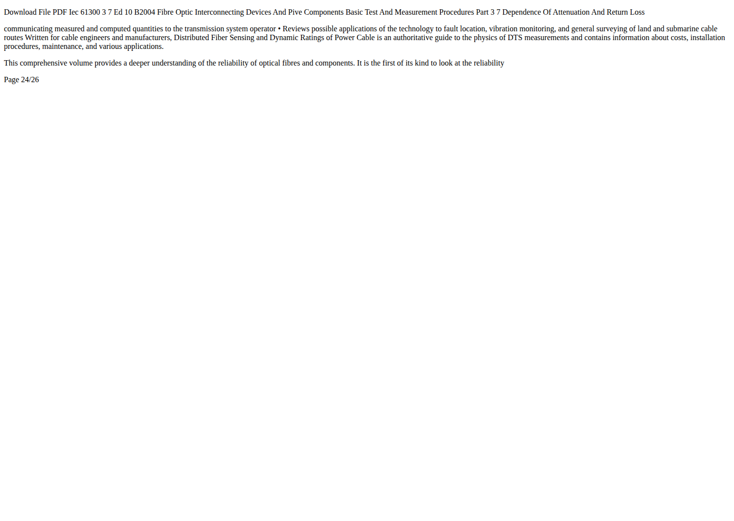Download File PDF Iec 61300 3 7 Ed 10 B2004 Fibre Optic Interconnecting Devices And Pive Components Basic Test And Measurement Procedures Part 3 7 Dependence Of Attenuation And Return Loss
communicating measured and computed quantities to the transmission system operator • Reviews possible applications of the technology to fault location, vibration monitoring, and general surveying of land and submarine cable routes Written for cable engineers and manufacturers, Distributed Fiber Sensing and Dynamic Ratings of Power Cable is an authoritative guide to the physics of DTS measurements and contains information about costs, installation procedures, maintenance, and various applications.
This comprehensive volume provides a deeper understanding of the reliability of optical fibres and components. It is the first of its kind to look at the reliability
Page 24/26